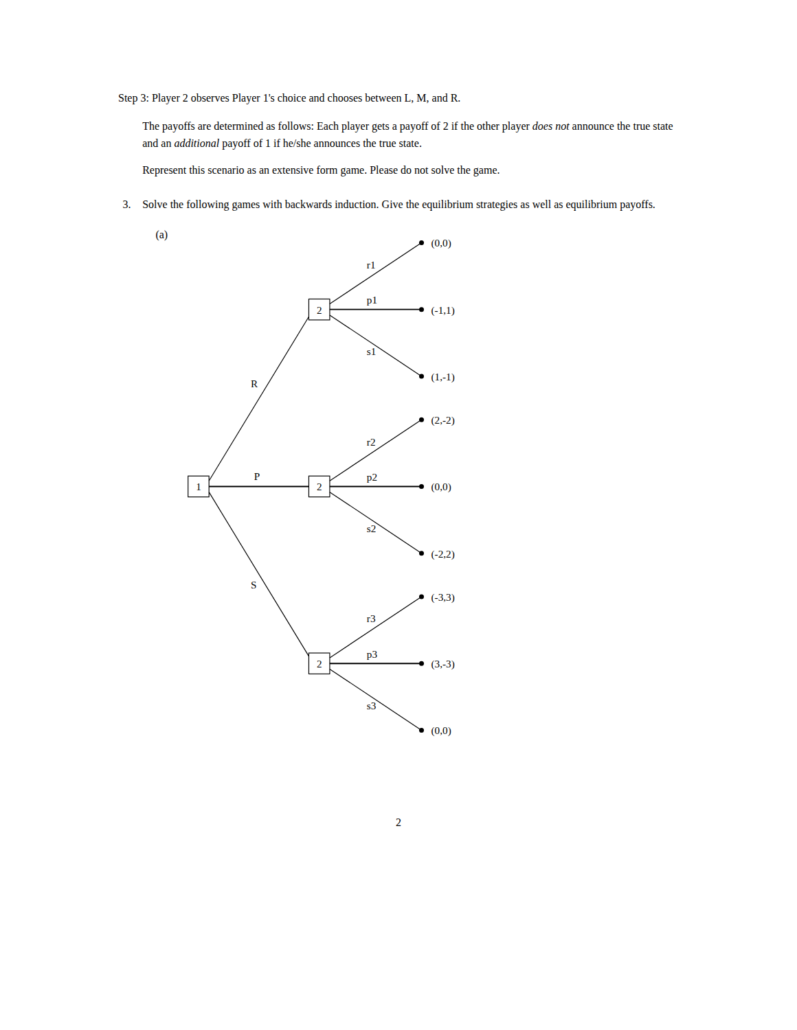Step 3: Player 2 observes Player 1's choice and chooses between L, M, and R.
The payoffs are determined as follows: Each player gets a payoff of 2 if the other player does not announce the true state and an additional payoff of 1 if he/she announces the true state.
Represent this scenario as an extensive form game. Please do not solve the game.
Solve the following games with backwards induction. Give the equilibrium strategies as well as equilibrium payoffs.
1 2 2 2 R P S r1 (0,0) p1 (-1,1) s1 (1,-1) r2 (2,-2) p2 (0,0) s2 (-2,2) r3 (-3,3) p3 (3,-3) s3 (0,0)
2